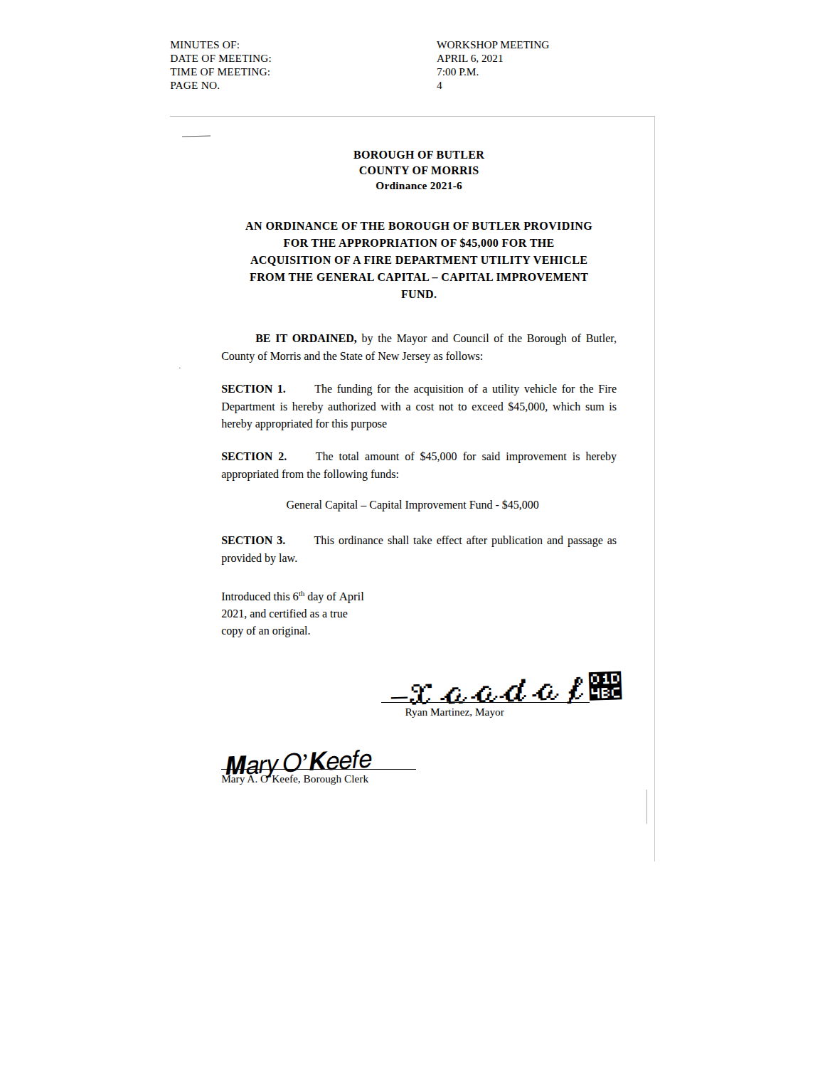| MINUTES OF: | WORKSHOP MEETING |
| DATE OF MEETING: | APRIL 6, 2021 |
| TIME OF MEETING: | 7:00 P.M. |
| PAGE NO. | 4 |
·
BOROUGH OF BUTLER
COUNTY OF MORRIS
Ordinance 2021-6
AN ORDINANCE OF THE BOROUGH OF BUTLER PROVIDING FOR THE APPROPRIATION OF $45,000 FOR THE ACQUISITION OF A FIRE DEPARTMENT UTILITY VEHICLE FROM THE GENERAL CAPITAL – CAPITAL IMPROVEMENT FUND.
BE IT ORDAINED, by the Mayor and Council of the Borough of Butler, County of Morris and the State of New Jersey as follows:
SECTION 1. The funding for the acquisition of a utility vehicle for the Fire Department is hereby authorized with a cost not to exceed $45,000, which sum is hereby appropriated for this purpose
SECTION 2. The total amount of $45,000 for said improvement is hereby appropriated from the following funds:
General Capital – Capital Improvement Fund - $45,000
SECTION 3. This ordinance shall take effect after publication and passage as provided by law.
Introduced this 6 th day of April
2021, and certified as a true
copy of an original.
–𝒳𝒶𝒶𝒹𝒶𝒻𝒼
Ryan Martinez, Mayor
𝑴𝑎𝑟𝑦 𝑂’𝑲𝑒𝑒𝑓𝑒
Mary A. O’Keefe, Borough Clerk